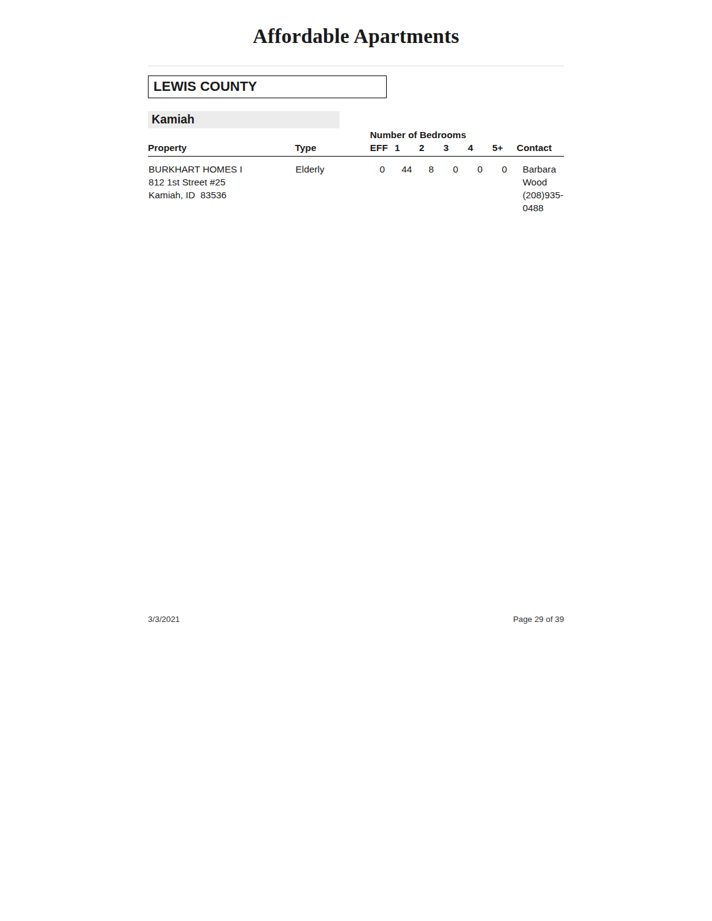Affordable Apartments
LEWIS COUNTY
Kamiah
| | | Number of Bedrooms | |
| --- | --- | --- | --- |
| Property | Type | EFF | 1 | 2 | 3 | 4 | 5+ | Contact |
| BURKHART HOMES I 812 1st Street #25 Kamiah, ID 83536 | Elderly | 0 | 44 | 8 | 0 | 0 | 0 | Barbara Wood (208)935-0488 |
3/3/2021 Page 29 of 39